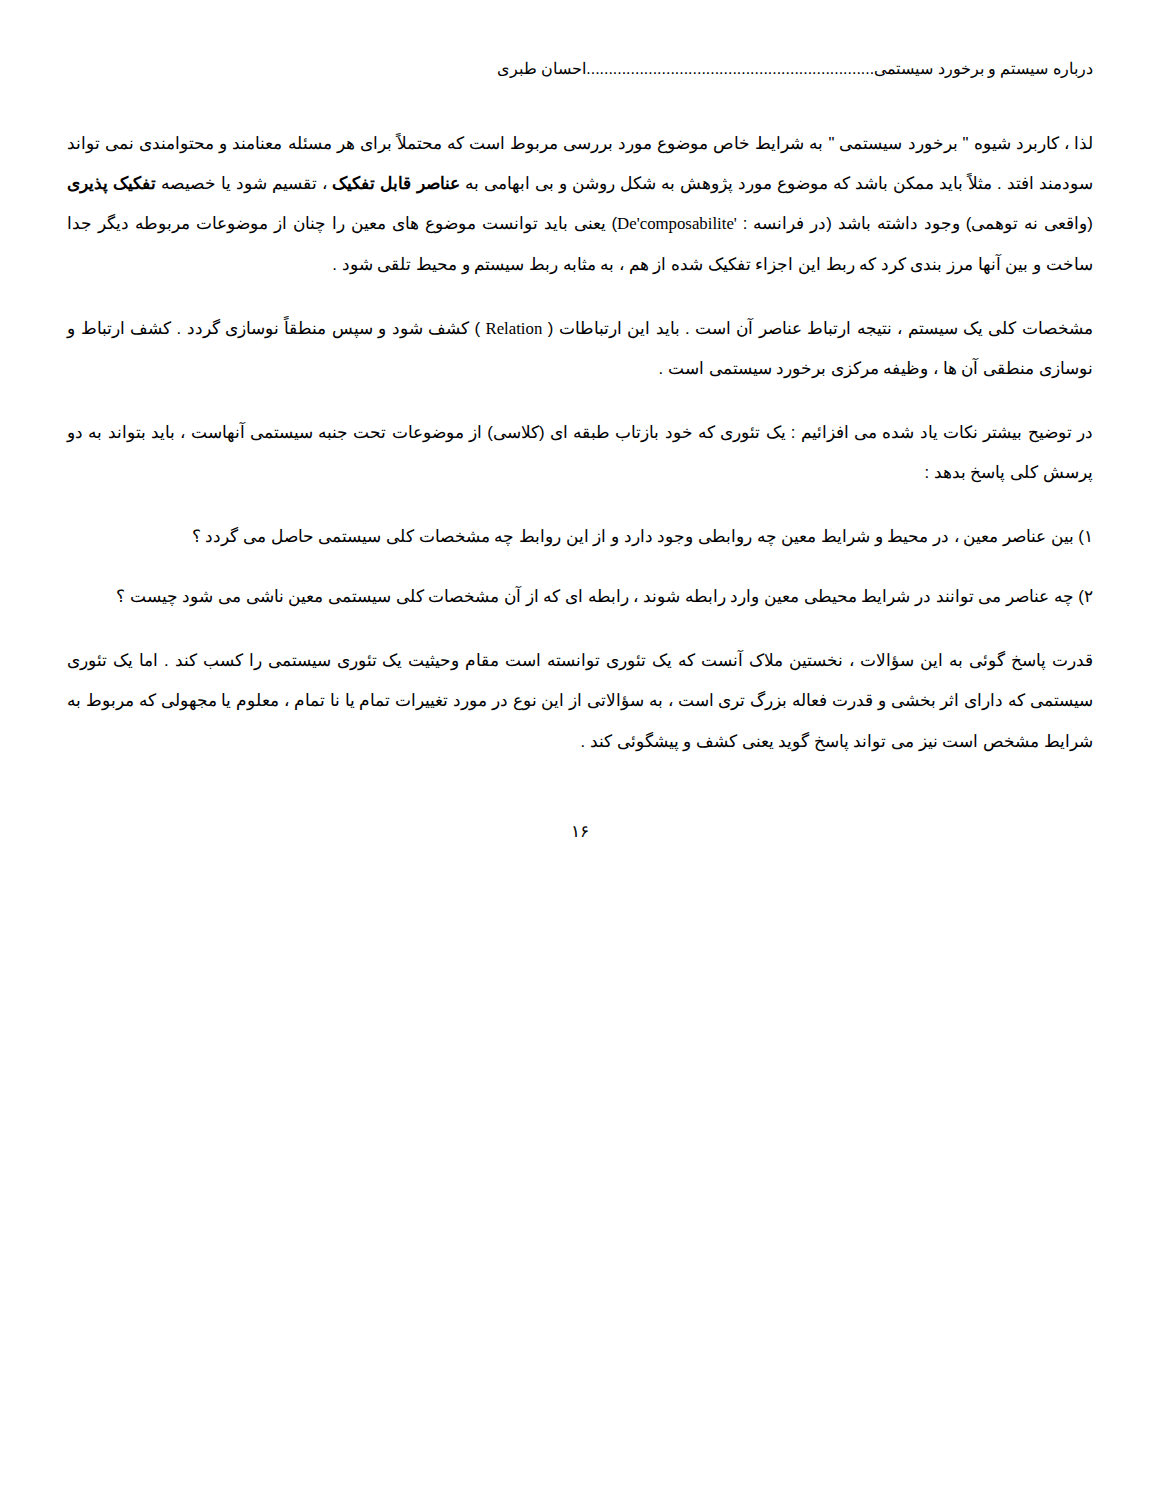درباره سیستم و برخورد سیستمی.................................................................احسان طبری
لذا ، کاربرد شیوه " برخورد سیستمی " به شرایط خاص موضوع مورد بررسی مربوط است که محتملاً برای هر مسئله معنامند و محتوامندی نمی تواند سودمند افتد . مثلاً باید ممکن باشد که موضوع مورد پژوهش به شکل روشن و بی ابهامی به عناصر قابل تفکیک ، تقسیم شود یا خصیصه تفکیک پذیری (واقعی نه توهمی) وجود داشته باشد (در فرانسه : De'composabilite') یعنی باید توانست موضوع های معین را چنان از موضوعات مربوطه دیگر جدا ساخت و بین آنها مرز بندی کرد که ربط این اجزاء تفکیک شده از هم ، به مثابه ربط سیستم و محیط تلقی شود .
مشخصات کلی یک سیستم ، نتیجه ارتباط عناصر آن است . باید این ارتباطات ( Relation ) کشف شود و سپس منطقاً نوسازی گردد . کشف ارتباط و نوسازی منطقی آن ها ، وظیفه مرکزی برخورد سیستمی است .
در توضیح بیشتر نکات یاد شده می افزائیم : یک تئوری که خود بازتاب طبقه ای (کلاسی) از موضوعات تحت جنبه سیستمی آنهاست ، باید بتواند به دو پرسش کلی پاسخ بدهد :
۱) بین عناصر معین ، در محیط و شرایط معین چه روابطی وجود دارد و از این روابط چه مشخصات کلی سیستمی حاصل می گردد ؟
۲) چه عناصر می توانند در شرایط محیطی معین وارد رابطه شوند ، رابطه ای که از آن مشخصات کلی سیستمی معین ناشی می شود چیست ؟
قدرت پاسخ گوئی به این سؤالات ، نخستین ملاک آنست که یک تئوری توانسته است مقام وحیثیت یک تئوری سیستمی را کسب کند . اما یک تئوری سیستمی که دارای اثر بخشی و قدرت فعاله بزرگ تری است ، به سؤالاتی از این نوع در مورد تغییرات تمام یا نا تمام ، معلوم یا مجهولی که مربوط به شرایط مشخص است نیز می تواند پاسخ گوید یعنی کشف و پیشگوئی کند .
۱۶